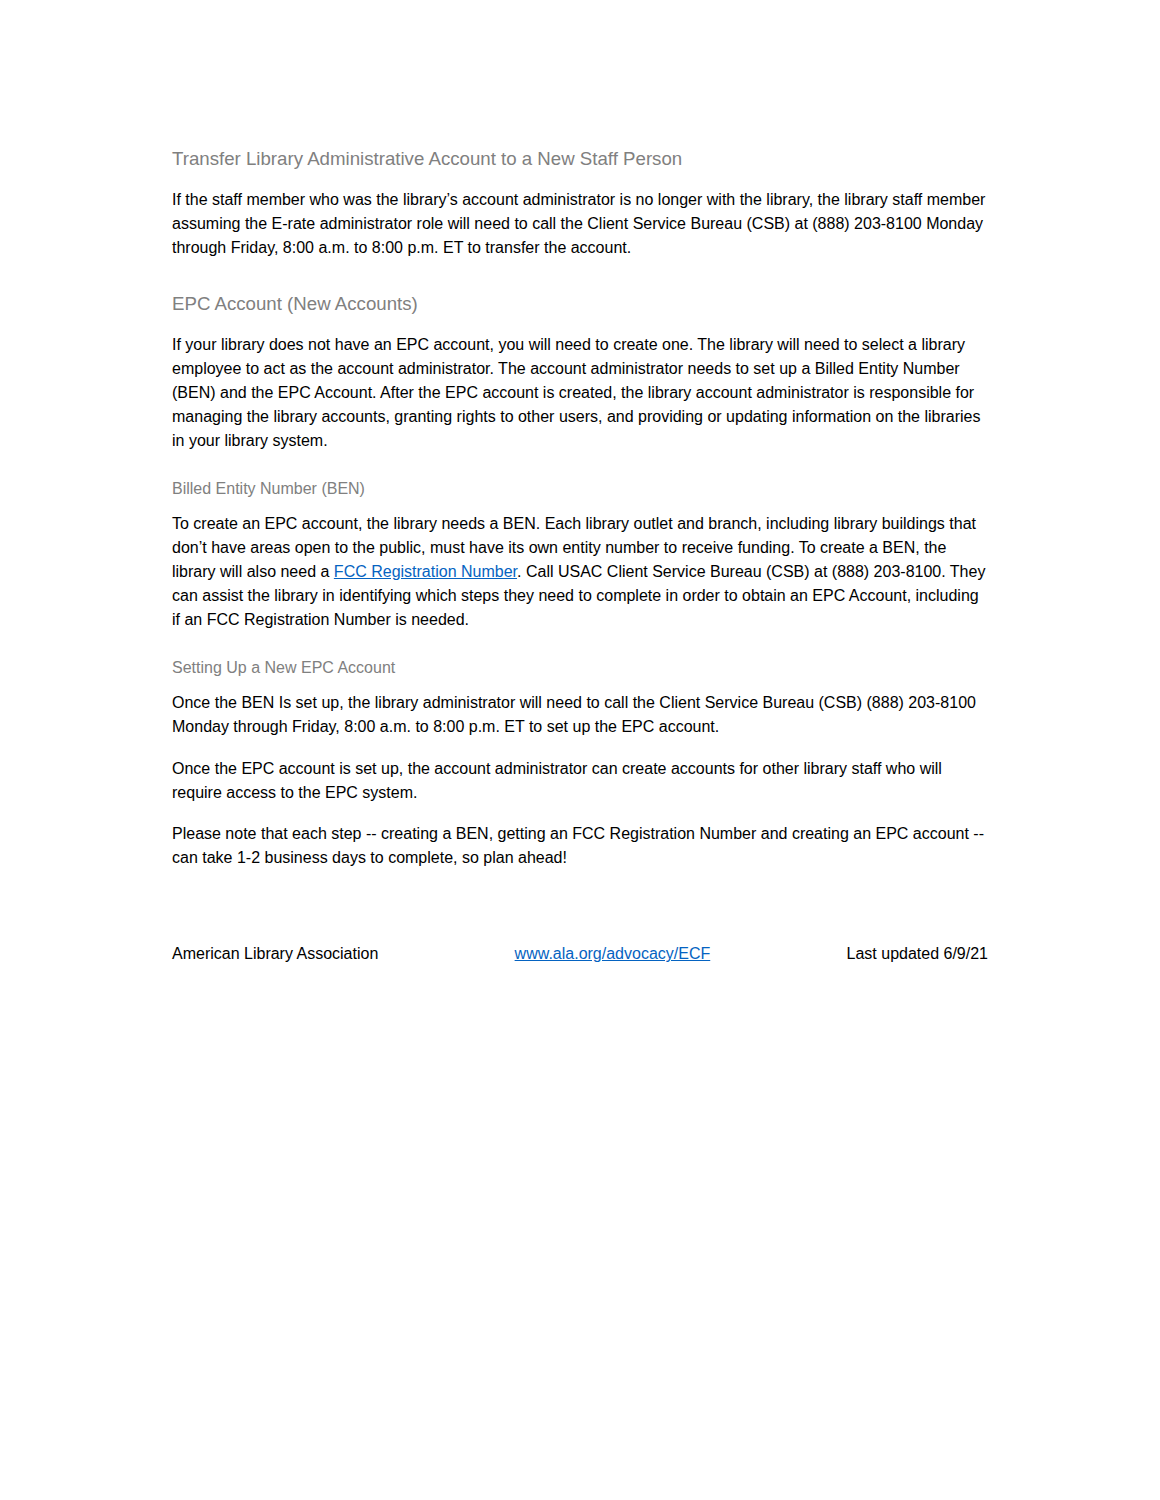Transfer Library Administrative Account to a New Staff Person
If the staff member who was the library’s account administrator is no longer with the library, the library staff member assuming the E-rate administrator role will need to call the Client Service Bureau (CSB) at (888) 203-8100 Monday through Friday, 8:00 a.m. to 8:00 p.m. ET to transfer the account.
EPC Account (New Accounts)
If your library does not have an EPC account, you will need to create one. The library will need to select a library employee to act as the account administrator. The account administrator needs to set up a Billed Entity Number (BEN) and the EPC Account. After the EPC account is created, the library account administrator is responsible for managing the library accounts, granting rights to other users, and providing or updating information on the libraries in your library system.
Billed Entity Number (BEN)
To create an EPC account, the library needs a BEN. Each library outlet and branch, including library buildings that don’t have areas open to the public, must have its own entity number to receive funding. To create a BEN, the library will also need a FCC Registration Number. Call USAC Client Service Bureau (CSB) at (888) 203-8100. They can assist the library in identifying which steps they need to complete in order to obtain an EPC Account, including if an FCC Registration Number is needed.
Setting Up a New EPC Account
Once the BEN Is set up, the library administrator will need to call the Client Service Bureau (CSB) (888) 203-8100 Monday through Friday, 8:00 a.m. to 8:00 p.m. ET to set up the EPC account.
Once the EPC account is set up, the account administrator can create accounts for other library staff who will require access to the EPC system.
Please note that each step -- creating a BEN, getting an FCC Registration Number and creating an EPC account -- can take 1-2 business days to complete, so plan ahead!
American Library Association www.ala.org/advocacy/ECF Last updated 6/9/21